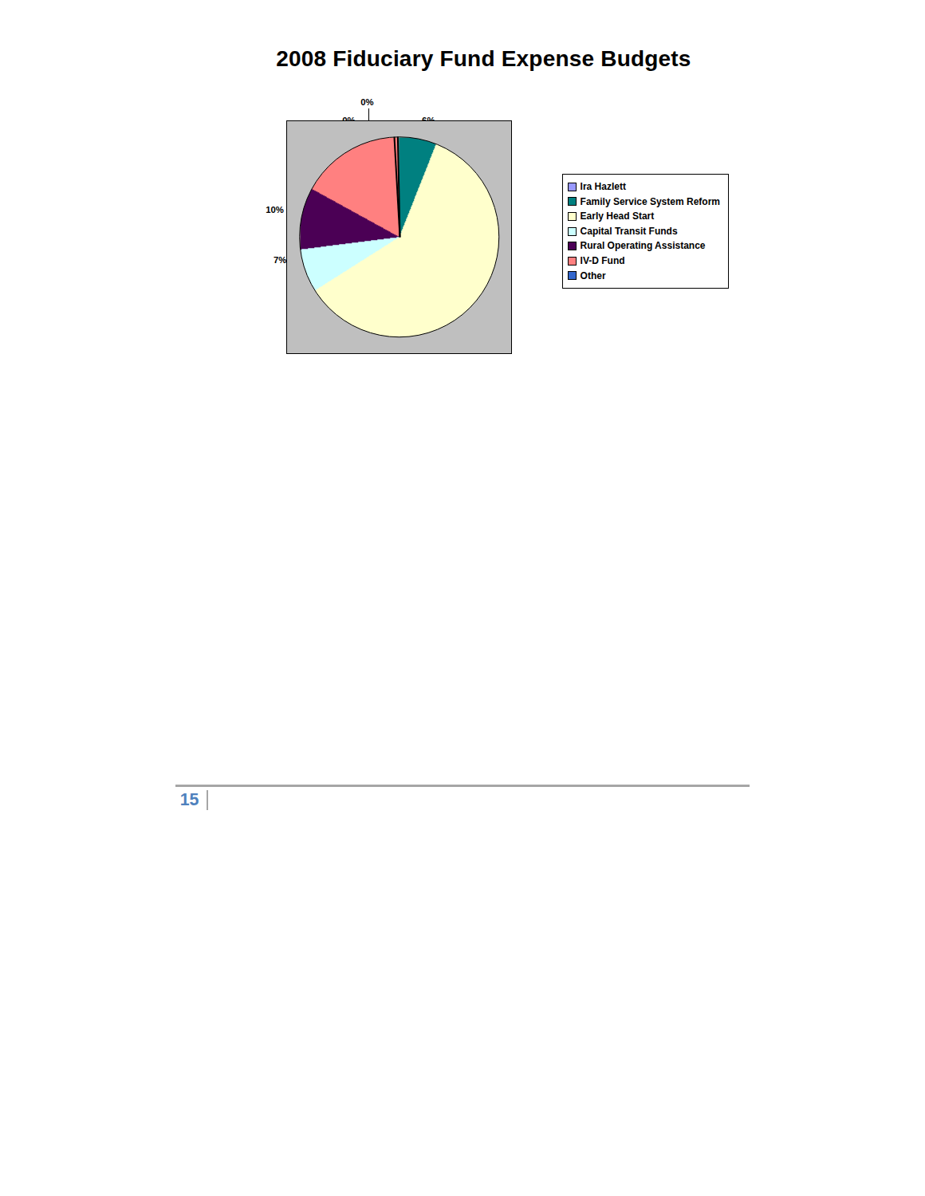2008 Fiduciary Fund Expense Budgets
0%
0%
6%
17%
10%
7%
60%
Ira Hazlett
Family Service System Reform
Early Head Start
Capital Transit Funds
Rural Operating Assistance
IV-D Fund
Other
15